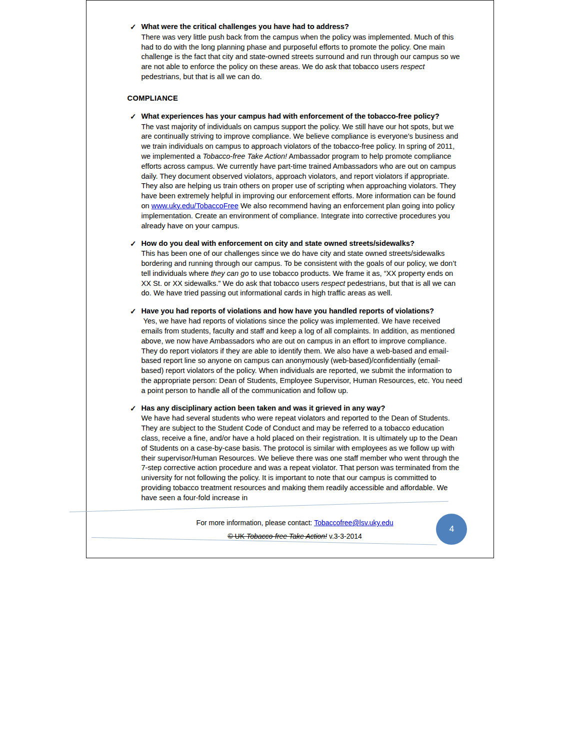What were the critical challenges you have had to address? There was very little push back from the campus when the policy was implemented. Much of this had to do with the long planning phase and purposeful efforts to promote the policy. One main challenge is the fact that city and state-owned streets surround and run through our campus so we are not able to enforce the policy on these areas. We do ask that tobacco users respect pedestrians, but that is all we can do.
COMPLIANCE
What experiences has your campus had with enforcement of the tobacco-free policy? The vast majority of individuals on campus support the policy. We still have our hot spots, but we are continually striving to improve compliance. We believe compliance is everyone's business and we train individuals on campus to approach violators of the tobacco-free policy. In spring of 2011, we implemented a Tobacco-free Take Action! Ambassador program to help promote compliance efforts across campus. We currently have part-time trained Ambassadors who are out on campus daily. They document observed violators, approach violators, and report violators if appropriate. They also are helping us train others on proper use of scripting when approaching violators. They have been extremely helpful in improving our enforcement efforts. More information can be found on www.uky.edu/TobaccoFree We also recommend having an enforcement plan going into policy implementation. Create an environment of compliance. Integrate into corrective procedures you already have on your campus.
How do you deal with enforcement on city and state owned streets/sidewalks? This has been one of our challenges since we do have city and state owned streets/sidewalks bordering and running through our campus. To be consistent with the goals of our policy, we don’t tell individuals where they can go to use tobacco products. We frame it as, “XX property ends on XX St. or XX sidewalks.” We do ask that tobacco users respect pedestrians, but that is all we can do. We have tried passing out informational cards in high traffic areas as well.
Have you had reports of violations and how have you handled reports of violations? Yes, we have had reports of violations since the policy was implemented. We have received emails from students, faculty and staff and keep a log of all complaints. In addition, as mentioned above, we now have Ambassadors who are out on campus in an effort to improve compliance. They do report violators if they are able to identify them. We also have a web-based and email-based report line so anyone on campus can anonymously (web-based)/confidentially (email-based) report violators of the policy. When individuals are reported, we submit the information to the appropriate person: Dean of Students, Employee Supervisor, Human Resources, etc. You need a point person to handle all of the communication and follow up.
Has any disciplinary action been taken and was it grieved in any way? We have had several students who were repeat violators and reported to the Dean of Students. They are subject to the Student Code of Conduct and may be referred to a tobacco education class, receive a fine, and/or have a hold placed on their registration. It is ultimately up to the Dean of Students on a case-by-case basis. The protocol is similar with employees as we follow up with their supervisor/Human Resources. We believe there was one staff member who went through the 7-step corrective action procedure and was a repeat violator. That person was terminated from the university for not following the policy. It is important to note that our campus is committed to providing tobacco treatment resources and making them readily accessible and affordable. We have seen a four-fold increase in
For more information, please contact: Tobaccofree@lsv.uky.edu
© UK Tobacco-free Take Action! v.3-3-2014
4